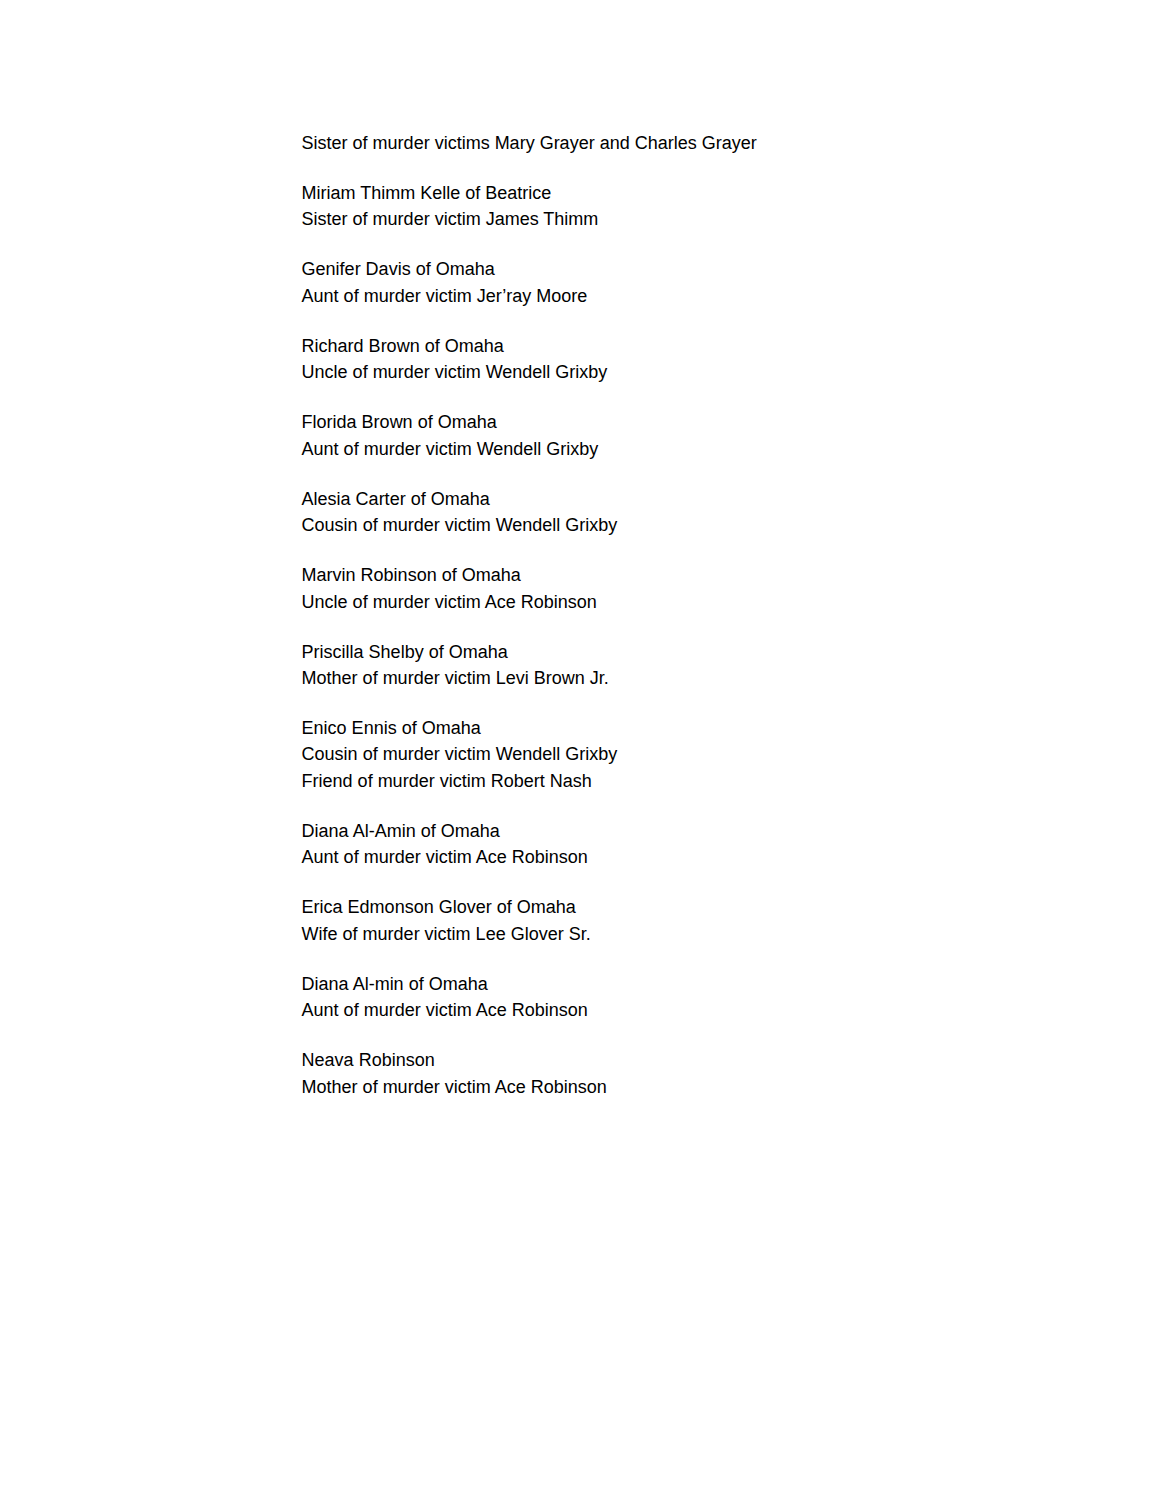Sister of murder victims Mary Grayer and Charles Grayer
Miriam Thimm Kelle of Beatrice
Sister of murder victim James Thimm
Genifer Davis of Omaha
Aunt of murder victim Jer’ray Moore
Richard Brown of Omaha
Uncle of murder victim Wendell Grixby
Florida Brown of Omaha
Aunt of murder victim Wendell Grixby
Alesia Carter of Omaha
Cousin of murder victim Wendell Grixby
Marvin Robinson of Omaha
Uncle of murder victim Ace Robinson
Priscilla Shelby of Omaha
Mother of murder victim Levi Brown Jr.
Enico Ennis of Omaha
Cousin of murder victim Wendell Grixby
Friend of murder victim Robert Nash
Diana Al-Amin of Omaha
Aunt of murder victim Ace Robinson
Erica Edmonson Glover of Omaha
Wife of murder victim Lee Glover Sr.
Diana Al-min of Omaha
Aunt of murder victim Ace Robinson
Neava Robinson
Mother of murder victim Ace Robinson